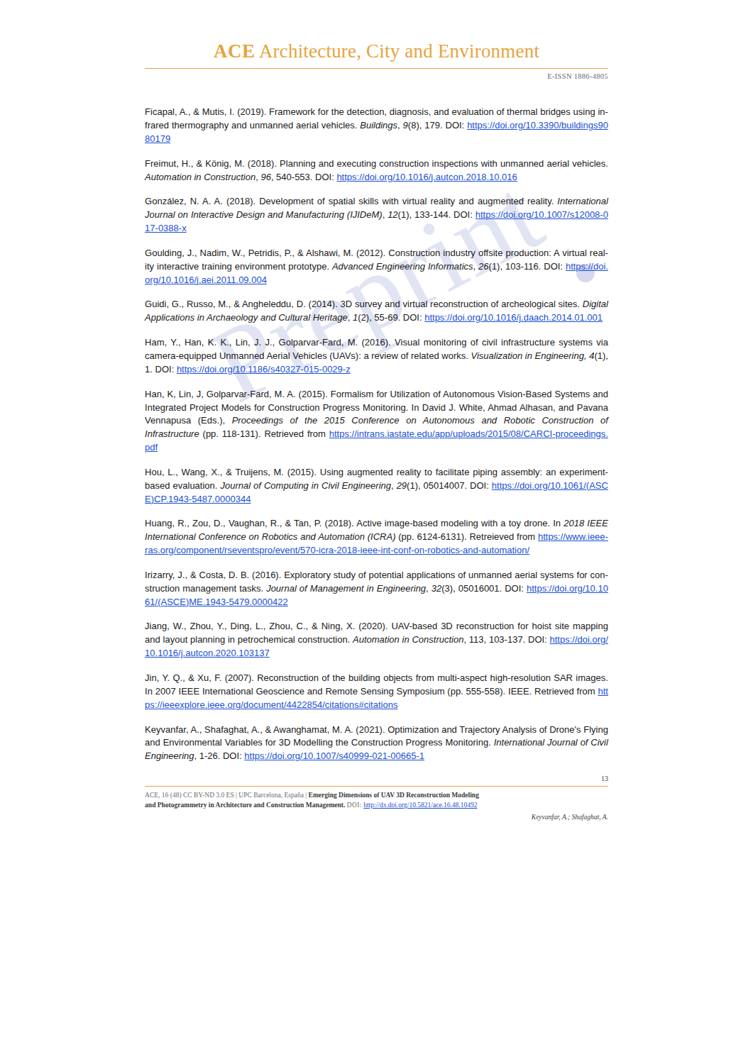ACE Architecture, City and Environment
E-ISSN 1886-4805
Preprint
Ficapal, A., & Mutis, I. (2019). Framework for the detection, diagnosis, and evaluation of thermal bridges using infrared thermography and unmanned aerial vehicles. Buildings, 9(8), 179. DOI: https://doi.org/10.3390/buildings9080179
Freimut, H., & König, M. (2018). Planning and executing construction inspections with unmanned aerial vehicles. Automation in Construction, 96, 540-553. DOI: https://doi.org/10.1016/j.autcon.2018.10.016
González, N. A. A. (2018). Development of spatial skills with virtual reality and augmented reality. International Journal on Interactive Design and Manufacturing (IJIDeM), 12(1), 133-144. DOI: https://doi.org/10.1007/s12008-017-0388-x
Goulding, J., Nadim, W., Petridis, P., & Alshawi, M. (2012). Construction industry offsite production: A virtual reality interactive training environment prototype. Advanced Engineering Informatics, 26(1), 103-116. DOI: https://doi.org/10.1016/j.aei.2011.09.004
Guidi, G., Russo, M., & Angheleddu, D. (2014). 3D survey and virtual reconstruction of archeological sites. Digital Applications in Archaeology and Cultural Heritage, 1(2), 55-69. DOI: https://doi.org/10.1016/j.daach.2014.01.001
Ham, Y., Han, K. K., Lin, J. J., Golparvar-Fard, M. (2016). Visual monitoring of civil infrastructure systems via camera-equipped Unmanned Aerial Vehicles (UAVs): a review of related works. Visualization in Engineering, 4(1), 1. DOI: https://doi.org/10.1186/s40327-015-0029-z
Han, K, Lin, J, Golparvar-Fard, M. A. (2015). Formalism for Utilization of Autonomous Vision-Based Systems and Integrated Project Models for Construction Progress Monitoring. In David J. White, Ahmad Alhasan, and Pavana Vennapusa (Eds.), Proceedings of the 2015 Conference on Autonomous and Robotic Construction of Infrastructure (pp. 118-131). Retrieved from https://intrans.iastate.edu/app/uploads/2015/08/CARCI-proceedings.pdf
Hou, L., Wang, X., & Truijens, M. (2015). Using augmented reality to facilitate piping assembly: an experiment-based evaluation. Journal of Computing in Civil Engineering, 29(1), 05014007. DOI: https://doi.org/10.1061/(ASCE)CP.1943-5487.0000344
Huang, R., Zou, D., Vaughan, R., & Tan, P. (2018). Active image-based modeling with a toy drone. In 2018 IEEE International Conference on Robotics and Automation (ICRA) (pp. 6124-6131). Retreieved from https://www.ieee-ras.org/component/rseventspro/event/570-icra-2018-ieee-int-conf-on-robotics-and-automation/
Irizarry, J., & Costa, D. B. (2016). Exploratory study of potential applications of unmanned aerial systems for construction management tasks. Journal of Management in Engineering, 32(3), 05016001. DOI: https://doi.org/10.1061/(ASCE)ME.1943-5479.0000422
Jiang, W., Zhou, Y., Ding, L., Zhou, C., & Ning, X. (2020). UAV-based 3D reconstruction for hoist site mapping and layout planning in petrochemical construction. Automation in Construction, 113, 103-137. DOI: https://doi.org/10.1016/j.autcon.2020.103137
Jin, Y. Q., & Xu, F. (2007). Reconstruction of the building objects from multi-aspect high-resolution SAR images. In 2007 IEEE International Geoscience and Remote Sensing Symposium (pp. 555-558). IEEE. Retrieved from https://ieeexplore.ieee.org/document/4422854/citations#citations
Keyvanfar, A., Shafaghat, A., & Awanghamat, M. A. (2021). Optimization and Trajectory Analysis of Drone's Flying and Environmental Variables for 3D Modelling the Construction Progress Monitoring. International Journal of Civil Engineering, 1-26. DOI: https://doi.org/10.1007/s40999-021-00665-1
13
ACE, 16 (48) CC BY-ND 3.0 ES | UPC Barcelona, España | Emerging Dimensions of UAV 3D Reconstruction Modeling and Photogrammetry in Architecture and Construction Management. DOI: http://dx.doi.org/10.5821/ace.16.48.10492 Keyvanfar, A.; Shafaghat, A.